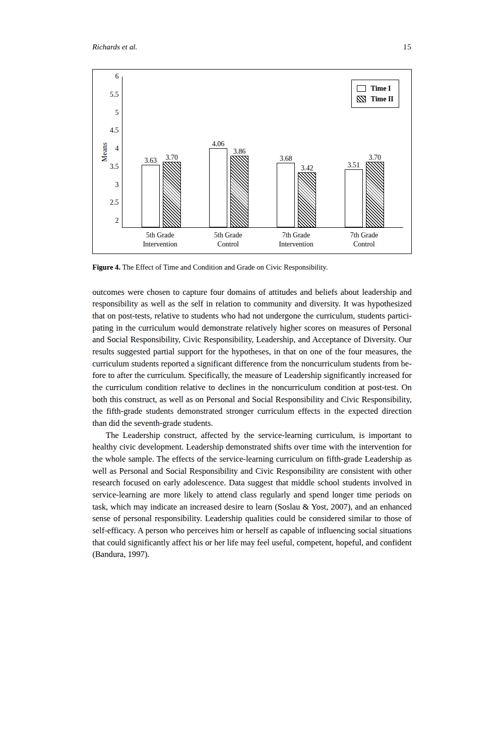Richards et al. 15
Means
6 5.5 5 4.5 4 3.5 3 2.5 2
Time I
Time II
3.63
3.70
4.06
3.86
3.68
3.42
3.51
3.70
5th Grade
Intervention
5th Grade
Control
7th Grade
Intervention
7th Grade
Control
Figure 4. The Effect of Time and Condition and Grade on Civic Responsibility.
outcomes were chosen to capture four domains of attitudes and beliefs about leadership and responsibility as well as the self in relation to community and diversity. It was hypothesized that on post-tests, relative to students who had not undergone the curriculum, students participating in the curriculum would demonstrate relatively higher scores on measures of Personal and Social Responsibility, Civic Responsibility, Leadership, and Acceptance of Diversity. Our results suggested partial support for the hypotheses, in that on one of the four measures, the curriculum students reported a significant difference from the noncurriculum students from before to after the curriculum. Specifically, the measure of Leadership significantly increased for the curriculum condition relative to declines in the noncurriculum condition at post-test. On both this construct, as well as on Personal and Social Responsibility and Civic Responsibility, the fifth-grade students demonstrated stronger curriculum effects in the expected direction than did the seventh-grade students.
The Leadership construct, affected by the service-learning curriculum, is important to healthy civic development. Leadership demonstrated shifts over time with the intervention for the whole sample. The effects of the service-learning curriculum on fifth-grade Leadership as well as Personal and Social Responsibility and Civic Responsibility are consistent with other research focused on early adolescence. Data suggest that middle school students involved in service-learning are more likely to attend class regularly and spend longer time periods on task, which may indicate an increased desire to learn (Soslau & Yost, 2007), and an enhanced sense of personal responsibility. Leadership qualities could be considered similar to those of self-efficacy. A person who perceives him or herself as capable of influencing social situations that could significantly affect his or her life may feel useful, competent, hopeful, and confident (Bandura, 1997).